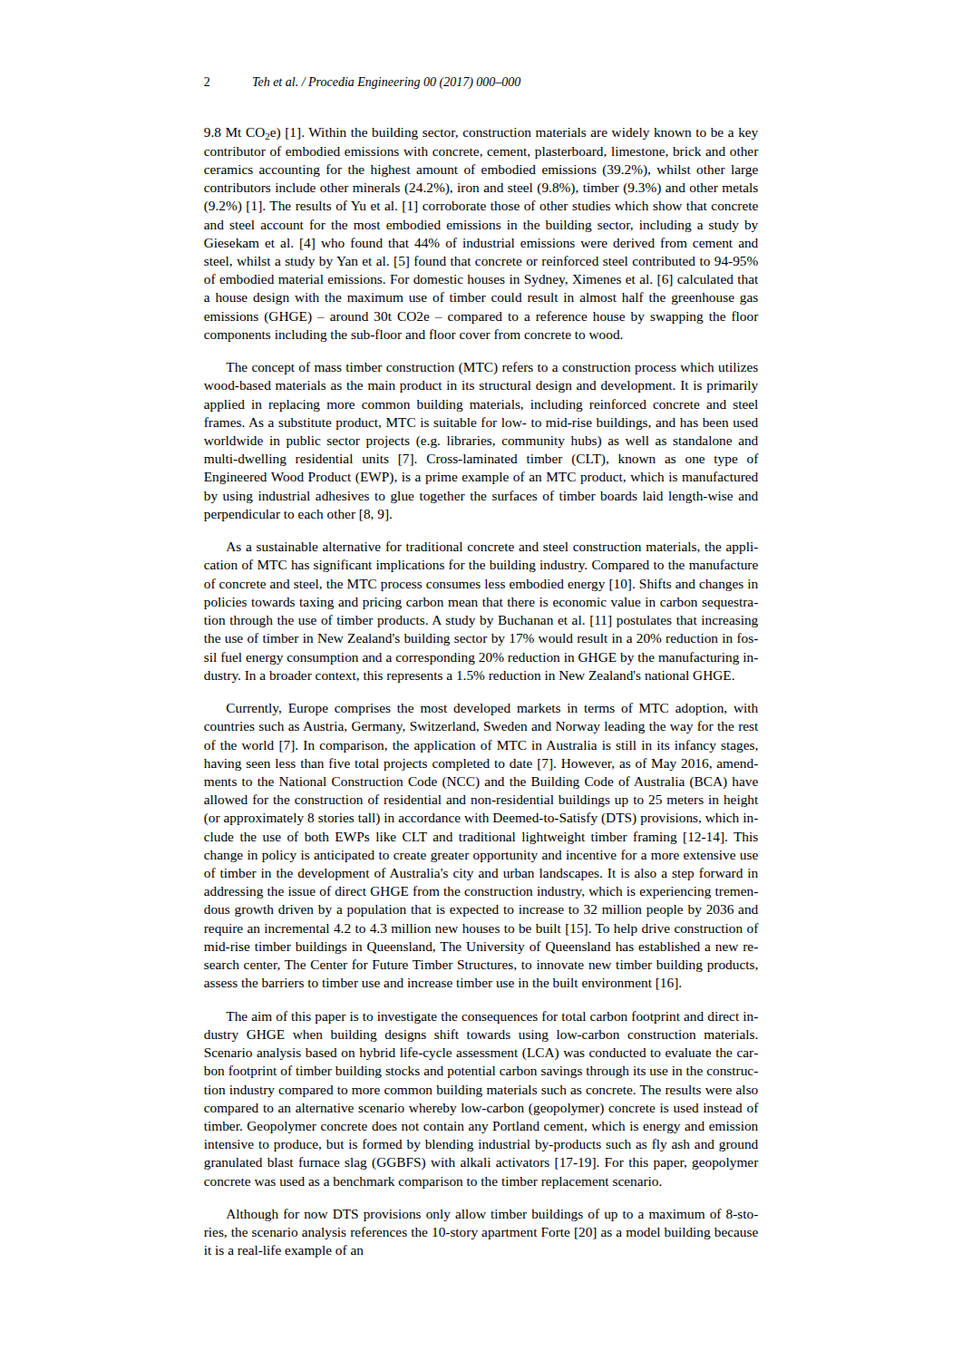2 Teh et al. / Procedia Engineering 00 (2017) 000–000
9.8 Mt CO2e) [1]. Within the building sector, construction materials are widely known to be a key contributor of embodied emissions with concrete, cement, plasterboard, limestone, brick and other ceramics accounting for the highest amount of embodied emissions (39.2%), whilst other large contributors include other minerals (24.2%), iron and steel (9.8%), timber (9.3%) and other metals (9.2%) [1]. The results of Yu et al. [1] corroborate those of other studies which show that concrete and steel account for the most embodied emissions in the building sector, including a study by Giesekam et al. [4] who found that 44% of industrial emissions were derived from cement and steel, whilst a study by Yan et al. [5] found that concrete or reinforced steel contributed to 94-95% of embodied material emissions. For domestic houses in Sydney, Ximenes et al. [6] calculated that a house design with the maximum use of timber could result in almost half the greenhouse gas emissions (GHGE) – around 30t CO2e – compared to a reference house by swapping the floor components including the sub-floor and floor cover from concrete to wood.
The concept of mass timber construction (MTC) refers to a construction process which utilizes wood-based materials as the main product in its structural design and development. It is primarily applied in replacing more common building materials, including reinforced concrete and steel frames. As a substitute product, MTC is suitable for low- to mid-rise buildings, and has been used worldwide in public sector projects (e.g. libraries, community hubs) as well as standalone and multi-dwelling residential units [7]. Cross-laminated timber (CLT), known as one type of Engineered Wood Product (EWP), is a prime example of an MTC product, which is manufactured by using industrial adhesives to glue together the surfaces of timber boards laid length-wise and perpendicular to each other [8, 9].
As a sustainable alternative for traditional concrete and steel construction materials, the application of MTC has significant implications for the building industry. Compared to the manufacture of concrete and steel, the MTC process consumes less embodied energy [10]. Shifts and changes in policies towards taxing and pricing carbon mean that there is economic value in carbon sequestration through the use of timber products. A study by Buchanan et al. [11] postulates that increasing the use of timber in New Zealand's building sector by 17% would result in a 20% reduction in fossil fuel energy consumption and a corresponding 20% reduction in GHGE by the manufacturing industry. In a broader context, this represents a 1.5% reduction in New Zealand's national GHGE.
Currently, Europe comprises the most developed markets in terms of MTC adoption, with countries such as Austria, Germany, Switzerland, Sweden and Norway leading the way for the rest of the world [7]. In comparison, the application of MTC in Australia is still in its infancy stages, having seen less than five total projects completed to date [7]. However, as of May 2016, amendments to the National Construction Code (NCC) and the Building Code of Australia (BCA) have allowed for the construction of residential and non-residential buildings up to 25 meters in height (or approximately 8 stories tall) in accordance with Deemed-to-Satisfy (DTS) provisions, which include the use of both EWPs like CLT and traditional lightweight timber framing [12-14]. This change in policy is anticipated to create greater opportunity and incentive for a more extensive use of timber in the development of Australia's city and urban landscapes. It is also a step forward in addressing the issue of direct GHGE from the construction industry, which is experiencing tremendous growth driven by a population that is expected to increase to 32 million people by 2036 and require an incremental 4.2 to 4.3 million new houses to be built [15]. To help drive construction of mid-rise timber buildings in Queensland, The University of Queensland has established a new research center, The Center for Future Timber Structures, to innovate new timber building products, assess the barriers to timber use and increase timber use in the built environment [16].
The aim of this paper is to investigate the consequences for total carbon footprint and direct industry GHGE when building designs shift towards using low-carbon construction materials. Scenario analysis based on hybrid life-cycle assessment (LCA) was conducted to evaluate the carbon footprint of timber building stocks and potential carbon savings through its use in the construction industry compared to more common building materials such as concrete. The results were also compared to an alternative scenario whereby low-carbon (geopolymer) concrete is used instead of timber. Geopolymer concrete does not contain any Portland cement, which is energy and emission intensive to produce, but is formed by blending industrial by-products such as fly ash and ground granulated blast furnace slag (GGBFS) with alkali activators [17-19]. For this paper, geopolymer concrete was used as a benchmark comparison to the timber replacement scenario.
Although for now DTS provisions only allow timber buildings of up to a maximum of 8-stories, the scenario analysis references the 10-story apartment Forte [20] as a model building because it is a real-life example of an